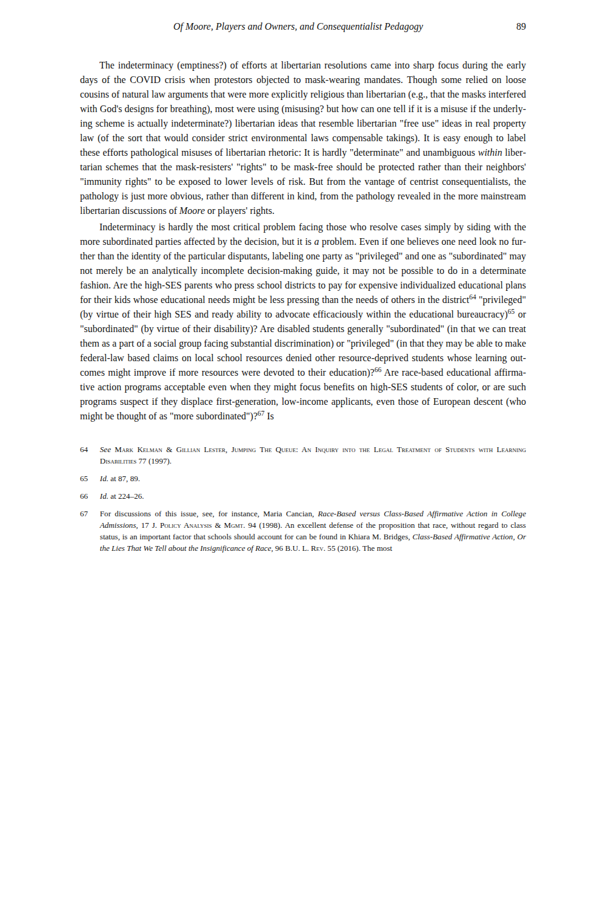Of Moore, Players and Owners, and Consequentialist Pedagogy 89
The indeterminacy (emptiness?) of efforts at libertarian resolutions came into sharp focus during the early days of the COVID crisis when protestors objected to mask-wearing mandates. Though some relied on loose cousins of natural law arguments that were more explicitly religious than libertarian (e.g., that the masks interfered with God's designs for breathing), most were using (misusing? but how can one tell if it is a misuse if the underlying scheme is actually indeterminate?) libertarian ideas that resemble libertarian "free use" ideas in real property law (of the sort that would consider strict environmental laws compensable takings). It is easy enough to label these efforts pathological misuses of libertarian rhetoric: It is hardly "determinate" and unambiguous within libertarian schemes that the mask-resisters' "rights" to be mask-free should be protected rather than their neighbors' "immunity rights" to be exposed to lower levels of risk. But from the vantage of centrist consequentialists, the pathology is just more obvious, rather than different in kind, from the pathology revealed in the more mainstream libertarian discussions of Moore or players' rights.
Indeterminacy is hardly the most critical problem facing those who resolve cases simply by siding with the more subordinated parties affected by the decision, but it is a problem. Even if one believes one need look no further than the identity of the particular disputants, labeling one party as "privileged" and one as "subordinated" may not merely be an analytically incomplete decision-making guide, it may not be possible to do in a determinate fashion. Are the high-SES parents who press school districts to pay for expensive individualized educational plans for their kids whose educational needs might be less pressing than the needs of others in the district64 "privileged" (by virtue of their high SES and ready ability to advocate efficaciously within the educational bureaucracy)65 or "subordinated" (by virtue of their disability)? Are disabled students generally "subordinated" (in that we can treat them as a part of a social group facing substantial discrimination) or "privileged" (in that they may be able to make federal-law based claims on local school resources denied other resource-deprived students whose learning outcomes might improve if more resources were devoted to their education)?66 Are race-based educational affirmative action programs acceptable even when they might focus benefits on high-SES students of color, or are such programs suspect if they displace first-generation, low-income applicants, even those of European descent (who might be thought of as "more subordinated")?67 Is
64 See Mark Kelman & Gillian Lester, Jumping The Queue: An Inquiry into the Legal Treatment of Students with Learning Disabilities 77 (1997).
65 Id. at 87, 89.
66 Id. at 224–26.
67 For discussions of this issue, see, for instance, Maria Cancian, Race-Based versus Class-Based Affirmative Action in College Admissions, 17 J. Policy Analysis & Mgmt. 94 (1998). An excellent defense of the proposition that race, without regard to class status, is an important factor that schools should account for can be found in Khiara M. Bridges, Class-Based Affirmative Action, Or the Lies That We Tell about the Insignificance of Race, 96 B.U. L. Rev. 55 (2016). The most